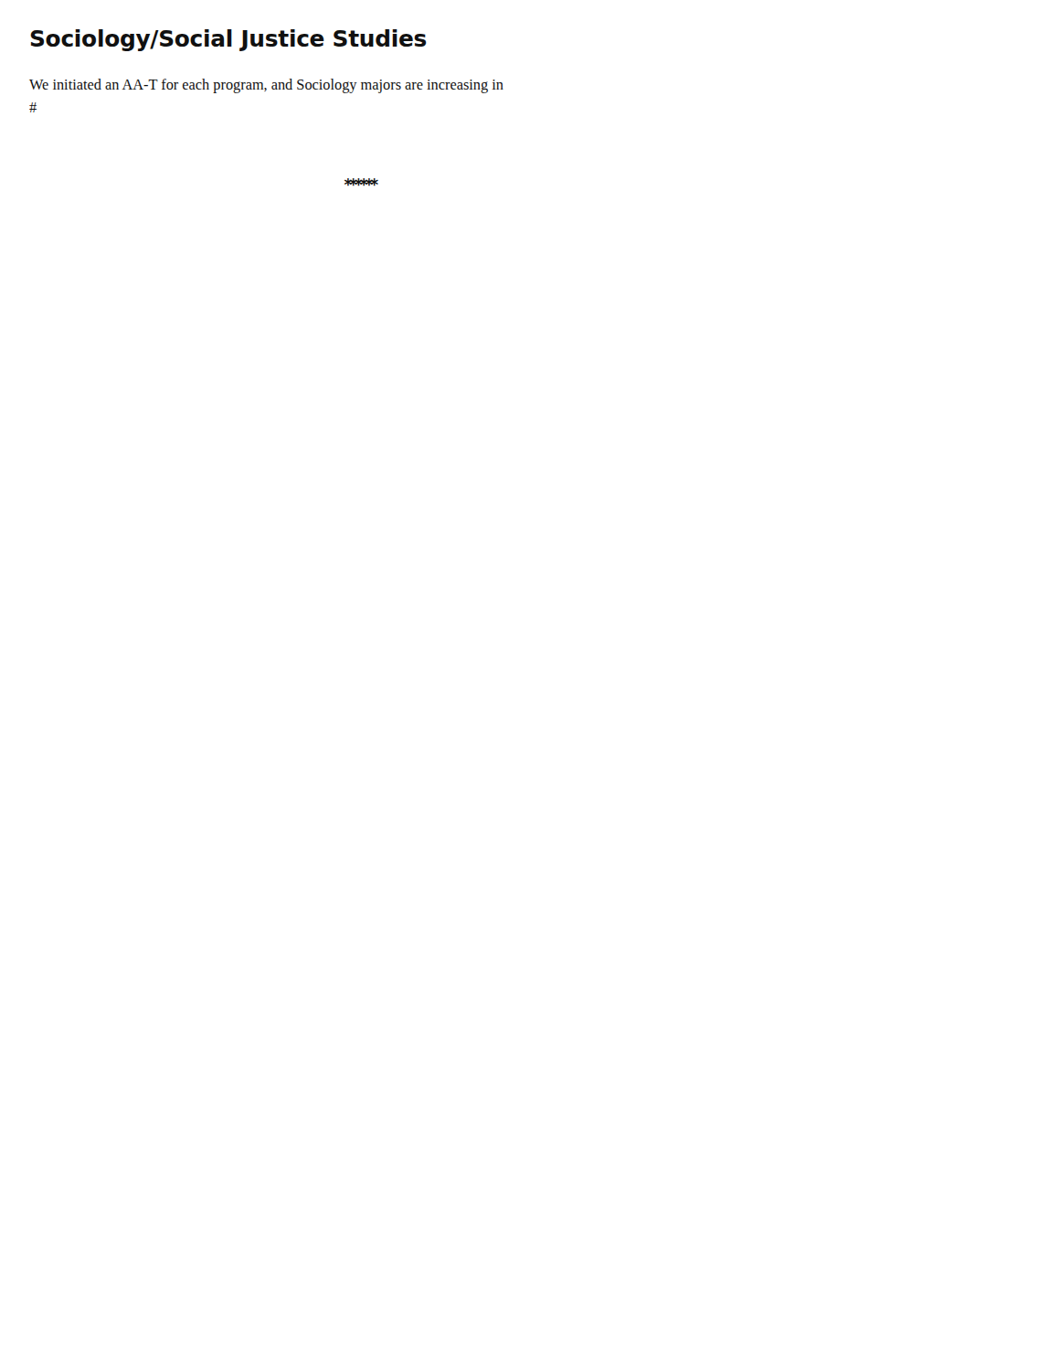Sociology/Social Justice Studies
We initiated an AA-T for each program, and Sociology majors are increasing in #
******